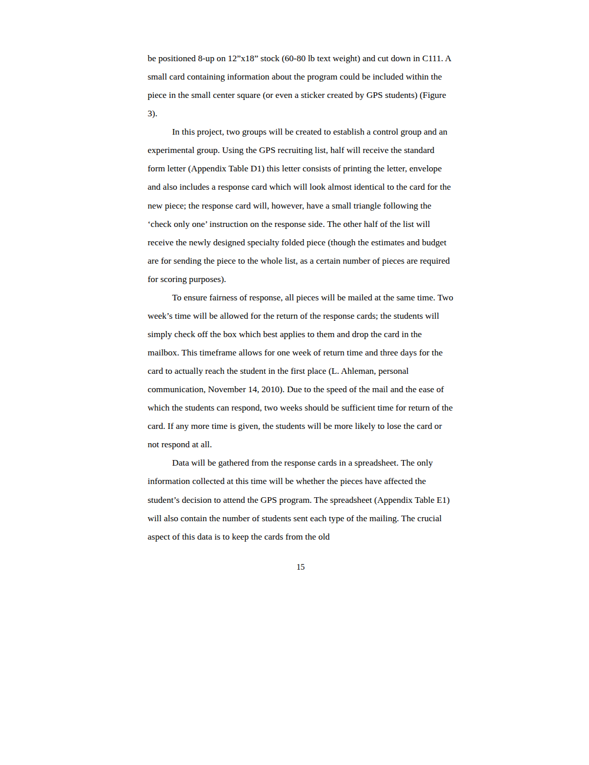be positioned 8-up on 12”x18” stock (60-80 lb text weight) and cut down in C111. A small card containing information about the program could be included within the piece in the small center square (or even a sticker created by GPS students) (Figure 3).
In this project, two groups will be created to establish a control group and an experimental group. Using the GPS recruiting list, half will receive the standard form letter (Appendix Table D1) this letter consists of printing the letter, envelope and also includes a response card which will look almost identical to the card for the new piece; the response card will, however, have a small triangle following the ‘check only one’ instruction on the response side. The other half of the list will receive the newly designed specialty folded piece (though the estimates and budget are for sending the piece to the whole list, as a certain number of pieces are required for scoring purposes).
To ensure fairness of response, all pieces will be mailed at the same time. Two week’s time will be allowed for the return of the response cards; the students will simply check off the box which best applies to them and drop the card in the mailbox. This timeframe allows for one week of return time and three days for the card to actually reach the student in the first place (L. Ahleman, personal communication, November 14, 2010). Due to the speed of the mail and the ease of which the students can respond, two weeks should be sufficient time for return of the card. If any more time is given, the students will be more likely to lose the card or not respond at all.
Data will be gathered from the response cards in a spreadsheet. The only information collected at this time will be whether the pieces have affected the student’s decision to attend the GPS program. The spreadsheet (Appendix Table E1) will also contain the number of students sent each type of the mailing. The crucial aspect of this data is to keep the cards from the old
15